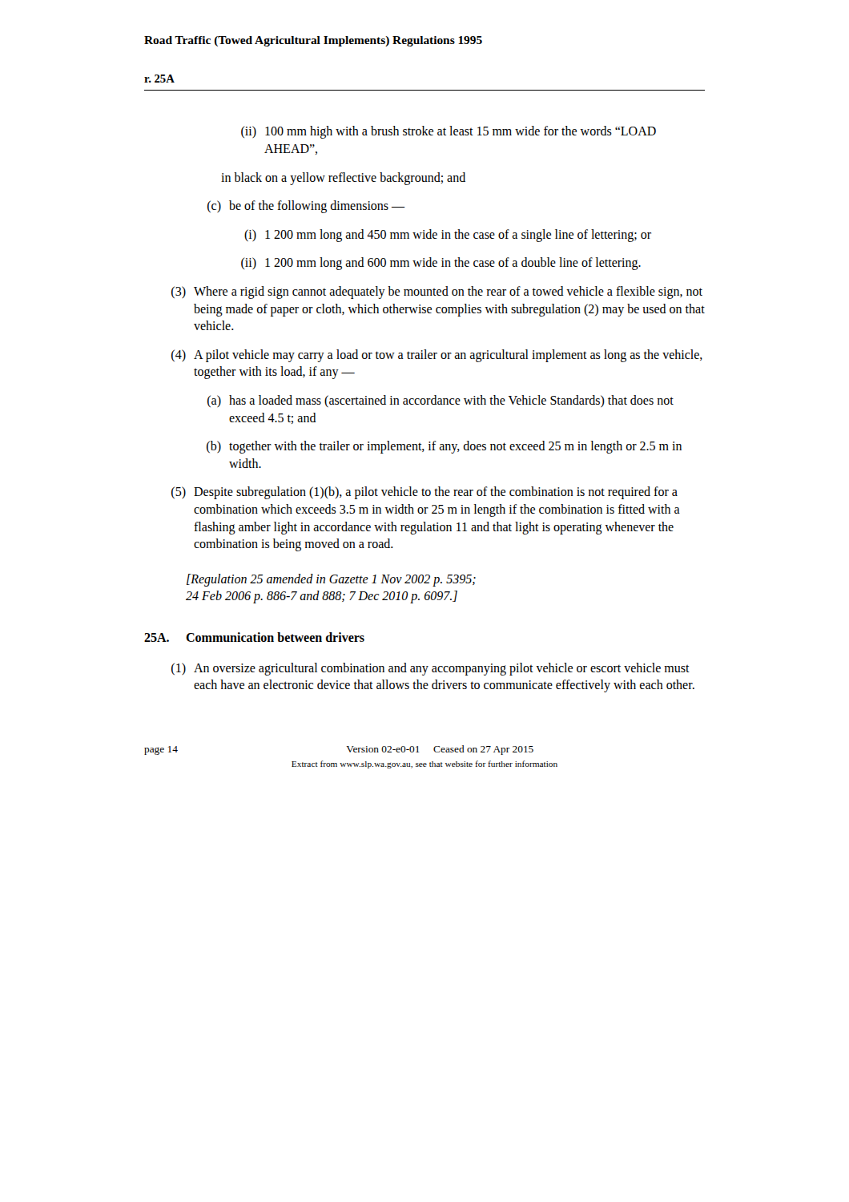Road Traffic (Towed Agricultural Implements) Regulations 1995
r. 25A
(ii)
100 mm high with a brush stroke at least 15 mm wide for the words “LOAD AHEAD”,
in black on a yellow reflective background; and
(c)
be of the following dimensions —
(i)
1 200 mm long and 450 mm wide in the case of a single line of lettering; or
(ii)
1 200 mm long and 600 mm wide in the case of a double line of lettering.
(3)
Where a rigid sign cannot adequately be mounted on the rear of a towed vehicle a flexible sign, not being made of paper or cloth, which otherwise complies with subregulation (2) may be used on that vehicle.
(4)
A pilot vehicle may carry a load or tow a trailer or an agricultural implement as long as the vehicle, together with its load, if any —
(a)
has a loaded mass (ascertained in accordance with the Vehicle Standards) that does not exceed 4.5 t; and
(b)
together with the trailer or implement, if any, does not exceed 25 m in length or 2.5 m in width.
(5)
Despite subregulation (1)(b), a pilot vehicle to the rear of the combination is not required for a combination which exceeds 3.5 m in width or 25 m in length if the combination is fitted with a flashing amber light in accordance with regulation 11 and that light is operating whenever the combination is being moved on a road.
[Regulation 25 amended in Gazette 1 Nov 2002 p. 5395;
24 Feb 2006 p. 886-7 and 888; 7 Dec 2010 p. 6097.]
25A.
Communication between drivers
(1)
An oversize agricultural combination and any accompanying pilot vehicle or escort vehicle must each have an electronic device that allows the drivers to communicate effectively with each other.
page 14
Version 02-e0-01 Ceased on 27 Apr 2015
Extract from www.slp.wa.gov.au, see that website for further information